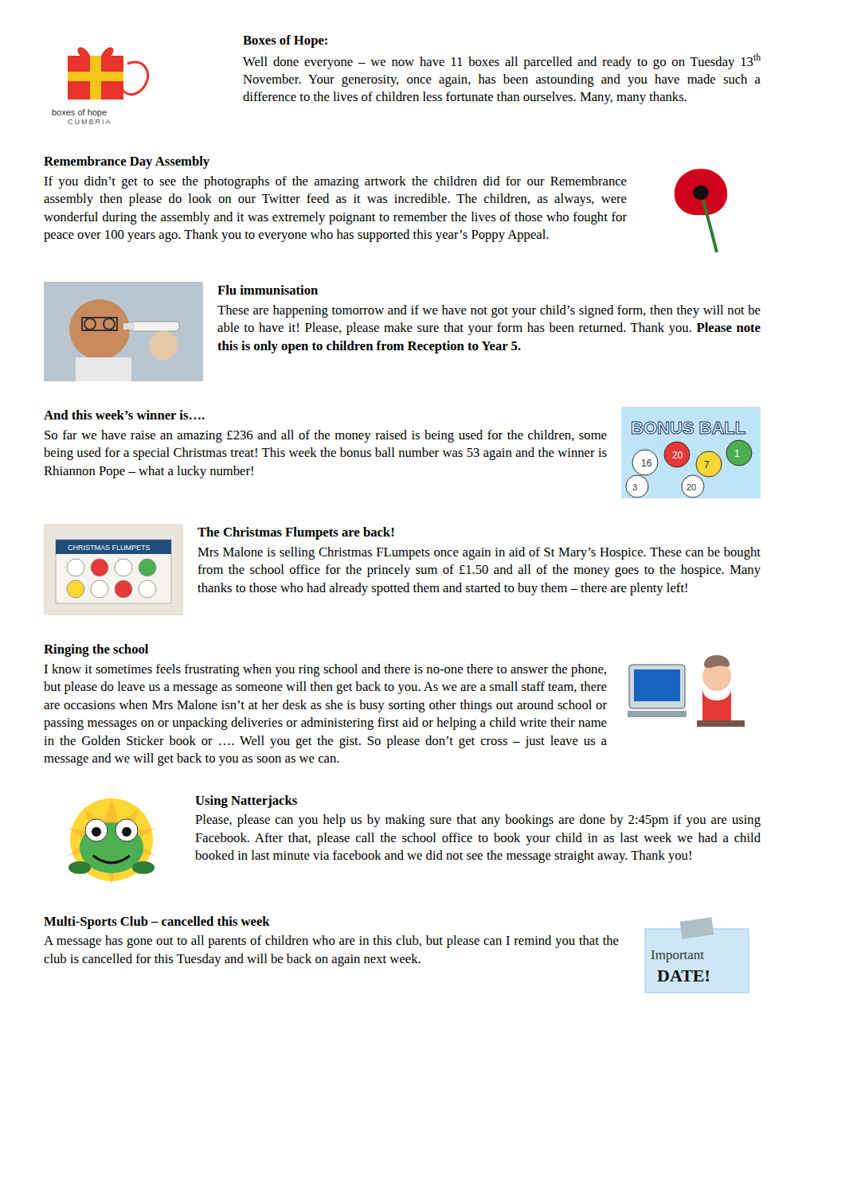Boxes of Hope:
Well done everyone – we now have 11 boxes all parcelled and ready to go on Tuesday 13th November. Your generosity, once again, has been astounding and you have made such a difference to the lives of children less fortunate than ourselves. Many, many thanks.
Remembrance Day Assembly
If you didn’t get to see the photographs of the amazing artwork the children did for our Remembrance assembly then please do look on our Twitter feed as it was incredible. The children, as always, were wonderful during the assembly and it was extremely poignant to remember the lives of those who fought for peace over 100 years ago. Thank you to everyone who has supported this year’s Poppy Appeal.
Flu immunisation
These are happening tomorrow and if we have not got your child’s signed form, then they will not be able to have it! Please, please make sure that your form has been returned. Thank you. Please note this is only open to children from Reception to Year 5.
And this week’s winner is….
So far we have raise an amazing £236 and all of the money raised is being used for the children, some being used for a special Christmas treat! This week the bonus ball number was 53 again and the winner is Rhiannon Pope – what a lucky number!
The Christmas Flumpets are back!
Mrs Malone is selling Christmas FLumpets once again in aid of St Mary’s Hospice. These can be bought from the school office for the princely sum of £1.50 and all of the money goes to the hospice. Many thanks to those who had already spotted them and started to buy them – there are plenty left!
Ringing the school
I know it sometimes feels frustrating when you ring school and there is no-one there to answer the phone, but please do leave us a message as someone will then get back to you. As we are a small staff team, there are occasions when Mrs Malone isn’t at her desk as she is busy sorting other things out around school or passing messages on or unpacking deliveries or administering first aid or helping a child write their name in the Golden Sticker book or …. Well you get the gist. So please don’t get cross – just leave us a message and we will get back to you as soon as we can.
Using Natterjacks
Please, please can you help us by making sure that any bookings are done by 2:45pm if you are using Facebook. After that, please call the school office to book your child in as last week we had a child booked in last minute via facebook and we did not see the message straight away. Thank you!
Multi-Sports Club – cancelled this week
A message has gone out to all parents of children who are in this club, but please can I remind you that the club is cancelled for this Tuesday and will be back on again next week.